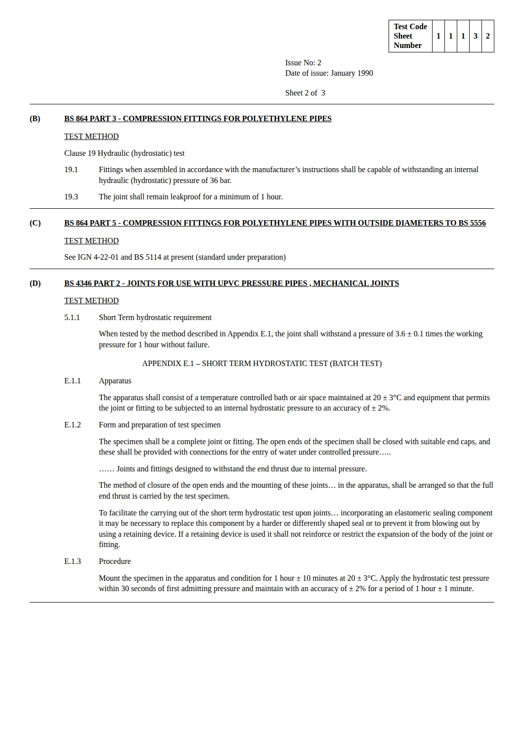| Test Code Sheet Number | 1 | 1 | 1 | 3 | 2 |
Issue No: 2
Date of issue: January 1990
Sheet 2 of 3
(B)
BS 864 PART 3 - COMPRESSION FITTINGS FOR POLYETHYLENE PIPES
TEST METHOD
Clause 19 Hydraulic (hydrostatic) test
19.1
Fittings when assembled in accordance with the manufacturer’s instructions shall be capable of withstanding an internal hydraulic (hydrostatic) pressure of 36 bar.
19.3
The joint shall remain leakproof for a minimum of 1 hour.
(C)
BS 864 PART 5 - COMPRESSION FITTINGS FOR POLYETHYLENE PIPES WITH OUTSIDE DIAMETERS TO BS 5556
TEST METHOD
See IGN 4-22-01 and BS 5114 at present (standard under preparation)
(D)
BS 4346 PART 2 - JOINTS FOR USE WITH UPVC PRESSURE PIPES , MECHANICAL JOINTS
TEST METHOD
5.1.1
Short Term hydrostatic requirement
When tested by the method described in Appendix E.1, the joint shall withstand a pressure of 3.6 ± 0.1 times the working pressure for 1 hour without failure.
APPENDIX E.1 – SHORT TERM HYDROSTATIC TEST (BATCH TEST)
E.1.1
Apparatus
The apparatus shall consist of a temperature controlled bath or air space maintained at 20 ± 3°C and equipment that permits the joint or fitting to be subjected to an internal hydrostatic pressure to an accuracy of ± 2%.
E.1.2
Form and preparation of test specimen
The specimen shall be a complete joint or fitting. The open ends of the specimen shall be closed with suitable end caps, and these shall be provided with connections for the entry of water under controlled pressure…..
…… Joints and fittings designed to withstand the end thrust due to internal pressure.
The method of closure of the open ends and the mounting of these joints… in the apparatus, shall be arranged so that the full end thrust is carried by the test specimen.
To facilitate the carrying out of the short term hydrostatic test upon joints… incorporating an elastomeric sealing component it may be necessary to replace this component by a harder or differently shaped seal or to prevent it from blowing out by using a retaining device. If a retaining device is used it shall not reinforce or restrict the expansion of the body of the joint or fitting.
E.1.3
Procedure
Mount the specimen in the apparatus and condition for 1 hour ± 10 minutes at 20 ± 3°C. Apply the hydrostatic test pressure within 30 seconds of first admitting pressure and maintain with an accuracy of ± 2% for a period of 1 hour ± 1 minute.